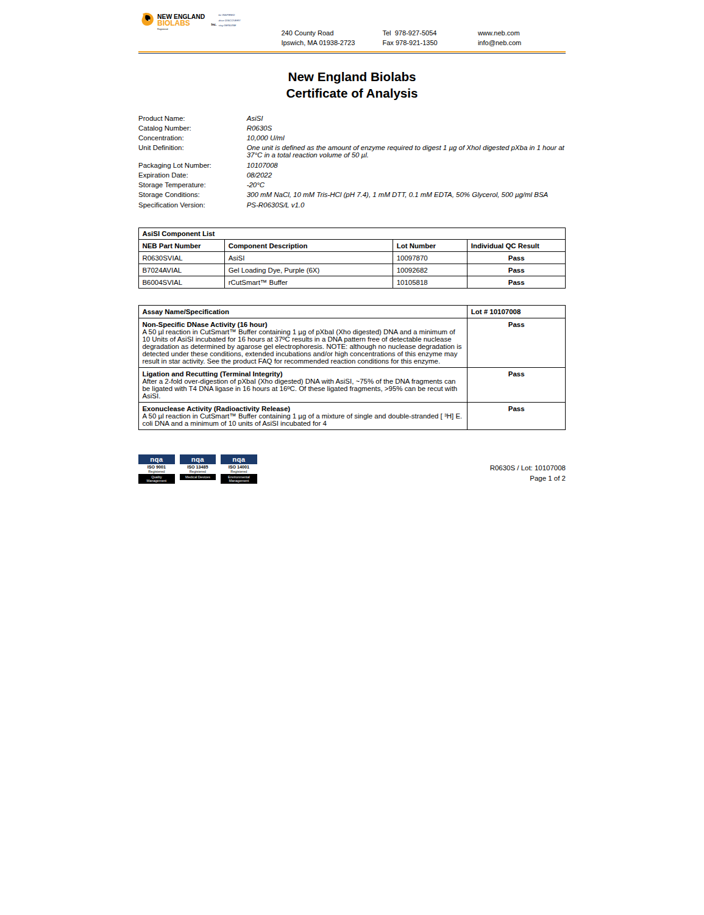240 County Road
Ipswich, MA 01938-2723
Tel 978-927-5054
Fax 978-921-1350
www.neb.com
info@neb.com
New England Biolabs
Certificate of Analysis
| Product Name: | AsiSI |
| Catalog Number: | R0630S |
| Concentration: | 10,000 U/ml |
| Unit Definition: | One unit is defined as the amount of enzyme required to digest 1 µg of XhoI digested pXba in 1 hour at 37°C in a total reaction volume of 50 µl. |
| Packaging Lot Number: | 10107008 |
| Expiration Date: | 08/2022 |
| Storage Temperature: | -20°C |
| Storage Conditions: | 300 mM NaCl, 10 mM Tris-HCl (pH 7.4), 1 mM DTT, 0.1 mM EDTA, 50% Glycerol, 500 µg/ml BSA |
| Specification Version: | PS-R0630S/L v1.0 |
| AsiSI Component List |
| --- |
| NEB Part Number | Component Description | Lot Number | Individual QC Result |
| R0630SVIAL | AsiSI | 10097870 | Pass |
| B7024AVIAL | Gel Loading Dye, Purple (6X) | 10092682 | Pass |
| B6004SVIAL | rCutSmart™ Buffer | 10105818 | Pass |
| Assay Name/Specification | Lot # 10107008 |
| --- | --- |
| Non-Specific DNase Activity (16 hour) A 50 µl reaction in CutSmart™ Buffer containing 1 µg of pXbaI (Xho digested) DNA and a minimum of 10 Units of AsiSI incubated for 16 hours at 37ºC results in a DNA pattern free of detectable nuclease degradation as determined by agarose gel electrophoresis. NOTE: although no nuclease degradation is detected under these conditions, extended incubations and/or high concentrations of this enzyme may result in star activity. See the product FAQ for recommended reaction conditions for this enzyme. | Pass |
| Ligation and Recutting (Terminal Integrity) After a 2-fold over-digestion of pXbaI (Xho digested) DNA with AsiSI, ~75% of the DNA fragments can be ligated with T4 DNA ligase in 16 hours at 16ºC. Of these ligated fragments, >95% can be recut with AsiSI. | Pass |
| Exonuclease Activity (Radioactivity Release) A 50 µl reaction in CutSmart™ Buffer containing 1 µg of a mixture of single and double-stranded [ ³H] E. coli DNA and a minimum of 10 units of AsiSI incubated for 4 | Pass |
nqa
ISO 9001
Registered
Quality
Management
nqa
ISO 13485
Registered
Medical Devices
nqa
ISO 14001
Registered
Environmental
Management
R0630S / Lot: 10107008
Page 1 of 2